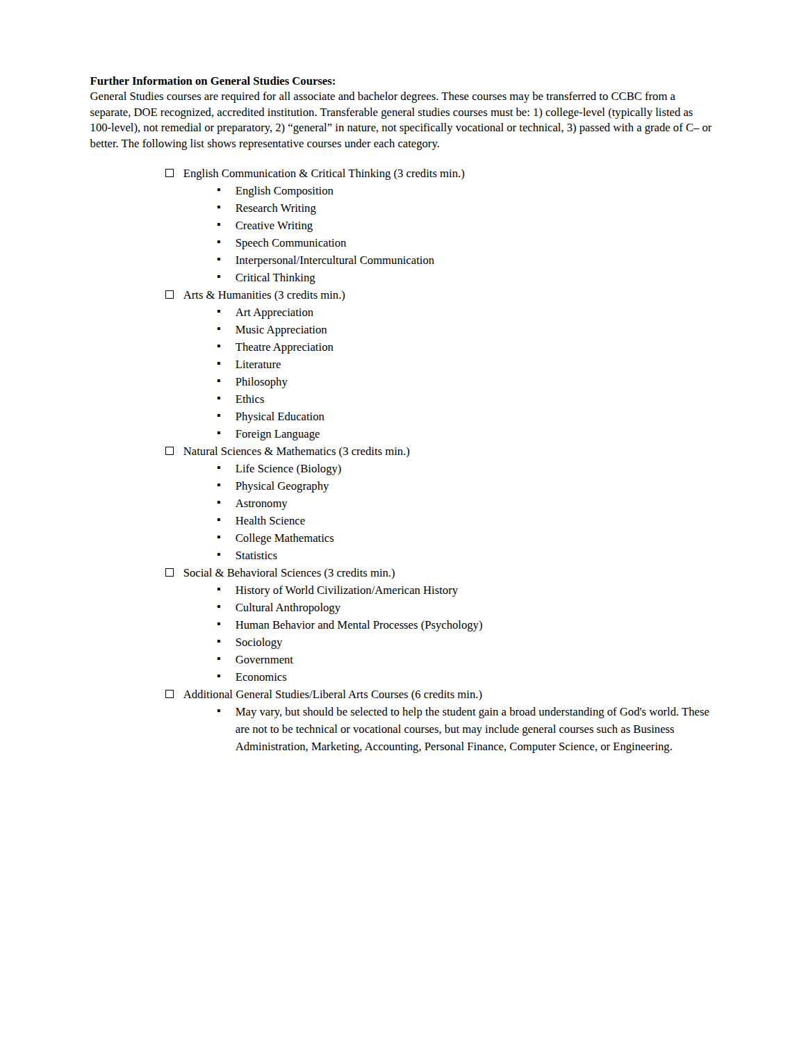Further Information on General Studies Courses:
General Studies courses are required for all associate and bachelor degrees. These courses may be transferred to CCBC from a separate, DOE recognized, accredited institution. Transferable general studies courses must be: 1) college-level (typically listed as 100-level), not remedial or preparatory, 2) “general” in nature, not specifically vocational or technical, 3) passed with a grade of C– or better. The following list shows representative courses under each category.
English Communication & Critical Thinking (3 credits min.)
English Composition
Research Writing
Creative Writing
Speech Communication
Interpersonal/Intercultural Communication
Critical Thinking
Arts & Humanities (3 credits min.)
Art Appreciation
Music Appreciation
Theatre Appreciation
Literature
Philosophy
Ethics
Physical Education
Foreign Language
Natural Sciences & Mathematics (3 credits min.)
Life Science (Biology)
Physical Geography
Astronomy
Health Science
College Mathematics
Statistics
Social & Behavioral Sciences (3 credits min.)
History of World Civilization/American History
Cultural Anthropology
Human Behavior and Mental Processes (Psychology)
Sociology
Government
Economics
Additional General Studies/Liberal Arts Courses (6 credits min.)
May vary, but should be selected to help the student gain a broad understanding of God's world. These are not to be technical or vocational courses, but may include general courses such as Business Administration, Marketing, Accounting, Personal Finance, Computer Science, or Engineering.